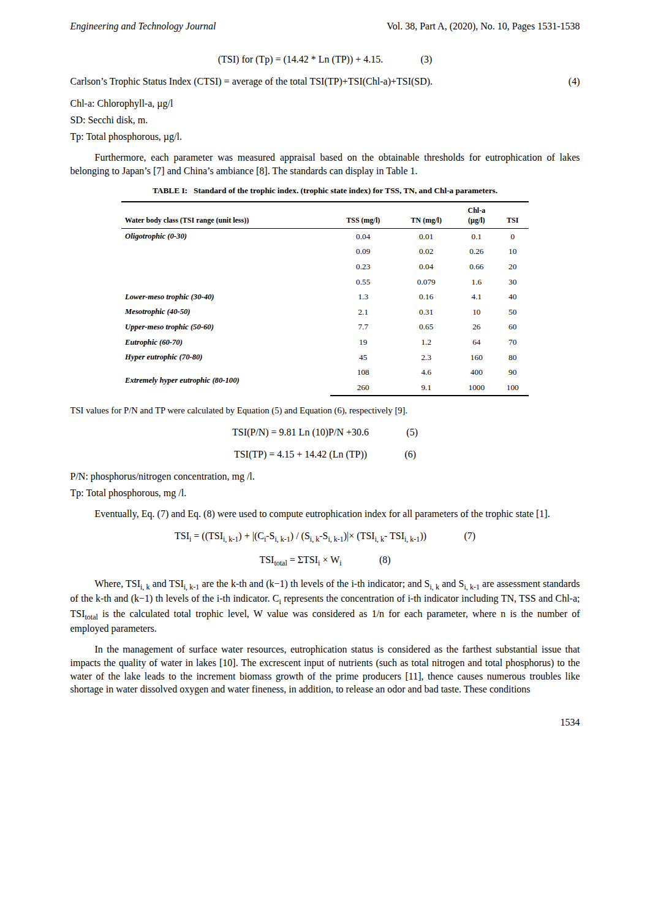Engineering and Technology Journal Vol. 38, Part A, (2020), No. 10, Pages 1531-1538
(TSI) for (Tp) = (14.42 * Ln (TP)) + 4.15. (3)
Carlson’s Trophic Status Index (CTSI) = average of the total TSI(TP)+TSI(Chl-a)+TSI(SD). (4)
Chl-a: Chlorophyll-a, µg/l
SD: Secchi disk, m.
Tp: Total phosphorous, µg/l.
Furthermore, each parameter was measured appraisal based on the obtainable thresholds for eutrophication of lakes belonging to Japan’s [7] and China’s ambiance [8]. The standards can display in Table 1.
TABLE I: Standard of the trophic index. (trophic state index) for TSS, TN, and Chl-a parameters.
| Water body class (TSI range (unit less)) | TSS (mg/l) | TN (mg/l) | Chl-a (µg/l) | TSI |
| --- | --- | --- | --- | --- |
| Oligotrophic (0-30) | 0.04 | 0.01 | 0.1 | 0 |
| | 0.09 | 0.02 | 0.26 | 10 |
| | 0.23 | 0.04 | 0.66 | 20 |
| | 0.55 | 0.079 | 1.6 | 30 |
| Lower-meso trophic (30-40) | 1.3 | 0.16 | 4.1 | 40 |
| Mesotrophic (40-50) | 2.1 | 0.31 | 10 | 50 |
| Upper-meso trophic (50-60) | 7.7 | 0.65 | 26 | 60 |
| Eutrophic (60-70) | 19 | 1.2 | 64 | 70 |
| Hyper eutrophic (70-80) | 45 | 2.3 | 160 | 80 |
| Extremely hyper eutrophic (80-100) | 108 | 4.6 | 400 | 90 |
| 260 | 9.1 | 1000 | 100 |
TSI values for P/N and TP were calculated by Equation (5) and Equation (6), respectively [9].
TSI(P/N) = 9.81 Ln (10)P/N +30.6 (5)
TSI(TP) = 4.15 + 14.42 (Ln (TP)) (6)
P/N: phosphorus/nitrogen concentration, mg /l.
Tp: Total phosphorous, mg /l.
Eventually, Eq. (7) and Eq. (8) were used to compute eutrophication index for all parameters of the trophic state [1].
TSIi = ((TSIi, k-1) + |(Ci-Si, k-1) / (Si, k-Si, k-1)|× (TSIi, k- TSIi, k-1)) (7)
TSItotal = ΣTSIi × Wi (8)
Where, TSIi, k and TSIi, k-1 are the k-th and (k−1) th levels of the i-th indicator; and Si, k and Si, k-1 are assessment standards of the k-th and (k−1) th levels of the i-th indicator. Ci represents the concentration of i-th indicator including TN, TSS and Chl-a; TSItotal is the calculated total trophic level, W value was considered as 1/n for each parameter, where n is the number of employed parameters.
In the management of surface water resources, eutrophication status is considered as the farthest substantial issue that impacts the quality of water in lakes [10]. The excrescent input of nutrients (such as total nitrogen and total phosphorus) to the water of the lake leads to the increment biomass growth of the prime producers [11], thence causes numerous troubles like shortage in water dissolved oxygen and water fineness, in addition, to release an odor and bad taste. These conditions
1534